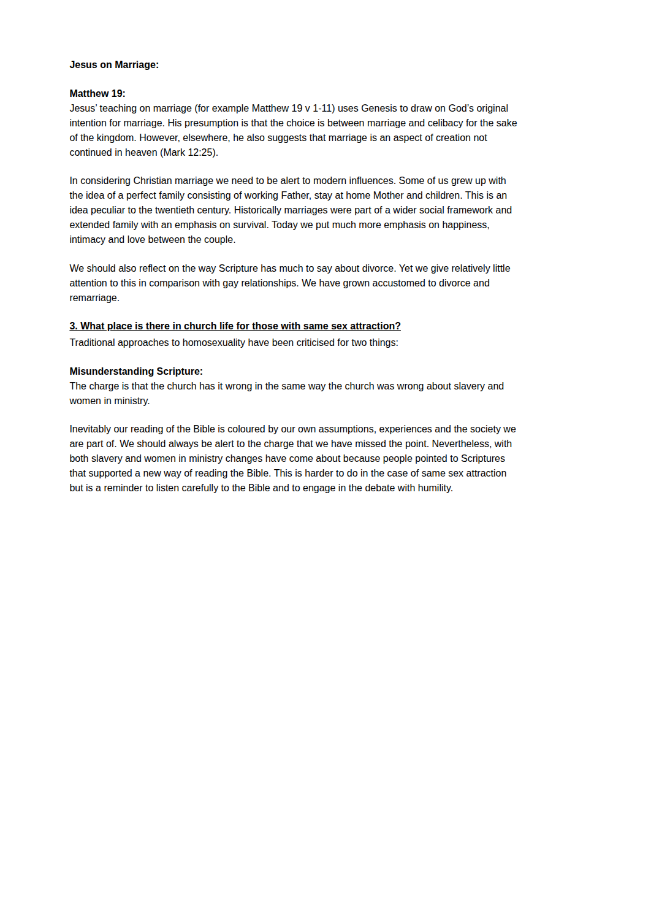Jesus on Marriage:
Matthew 19:
Jesus’ teaching on marriage (for example Matthew 19 v 1-11) uses Genesis to draw on God’s original intention for marriage. His presumption is that the choice is between marriage and celibacy for the sake of the kingdom. However, elsewhere, he also suggests that marriage is an aspect of creation not continued in heaven (Mark 12:25).
In considering Christian marriage we need to be alert to modern influences. Some of us grew up with the idea of a perfect family consisting of working Father, stay at home Mother and children. This is an idea peculiar to the twentieth century. Historically marriages were part of a wider social framework and extended family with an emphasis on survival. Today we put much more emphasis on happiness, intimacy and love between the couple.
We should also reflect on the way Scripture has much to say about divorce. Yet we give relatively little attention to this in comparison with gay relationships. We have grown accustomed to divorce and remarriage.
3. What place is there in church life for those with same sex attraction?
Traditional approaches to homosexuality have been criticised for two things:
Misunderstanding Scripture:
The charge is that the church has it wrong in the same way the church was wrong about slavery and women in ministry.
Inevitably our reading of the Bible is coloured by our own assumptions, experiences and the society we are part of. We should always be alert to the charge that we have missed the point. Nevertheless, with both slavery and women in ministry changes have come about because people pointed to Scriptures that supported a new way of reading the Bible. This is harder to do in the case of same sex attraction but is a reminder to listen carefully to the Bible and to engage in the debate with humility.